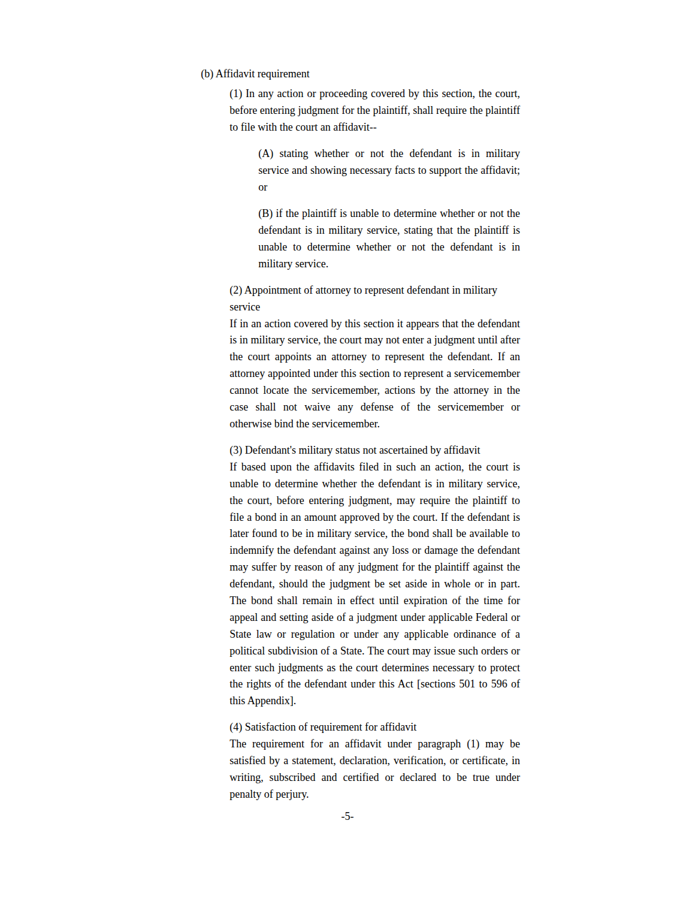(b) Affidavit requirement
(1) In any action or proceeding covered by this section, the court, before entering judgment for the plaintiff, shall require the plaintiff to file with the court an affidavit--
(A) stating whether or not the defendant is in military service and showing necessary facts to support the affidavit; or
(B) if the plaintiff is unable to determine whether or not the defendant is in military service, stating that the plaintiff is unable to determine whether or not the defendant is in military service.
(2) Appointment of attorney to represent defendant in military service
If in an action covered by this section it appears that the defendant is in military service, the court may not enter a judgment until after the court appoints an attorney to represent the defendant. If an attorney appointed under this section to represent a servicemember cannot locate the servicemember, actions by the attorney in the case shall not waive any defense of the servicemember or otherwise bind the servicemember.
(3) Defendant's military status not ascertained by affidavit
If based upon the affidavits filed in such an action, the court is unable to determine whether the defendant is in military service, the court, before entering judgment, may require the plaintiff to file a bond in an amount approved by the court. If the defendant is later found to be in military service, the bond shall be available to indemnify the defendant against any loss or damage the defendant may suffer by reason of any judgment for the plaintiff against the defendant, should the judgment be set aside in whole or in part. The bond shall remain in effect until expiration of the time for appeal and setting aside of a judgment under applicable Federal or State law or regulation or under any applicable ordinance of a political subdivision of a State. The court may issue such orders or enter such judgments as the court determines necessary to protect the rights of the defendant under this Act [sections 501 to 596 of this Appendix].
(4) Satisfaction of requirement for affidavit
The requirement for an affidavit under paragraph (1) may be satisfied by a statement, declaration, verification, or certificate, in writing, subscribed and certified or declared to be true under penalty of perjury.
-5-